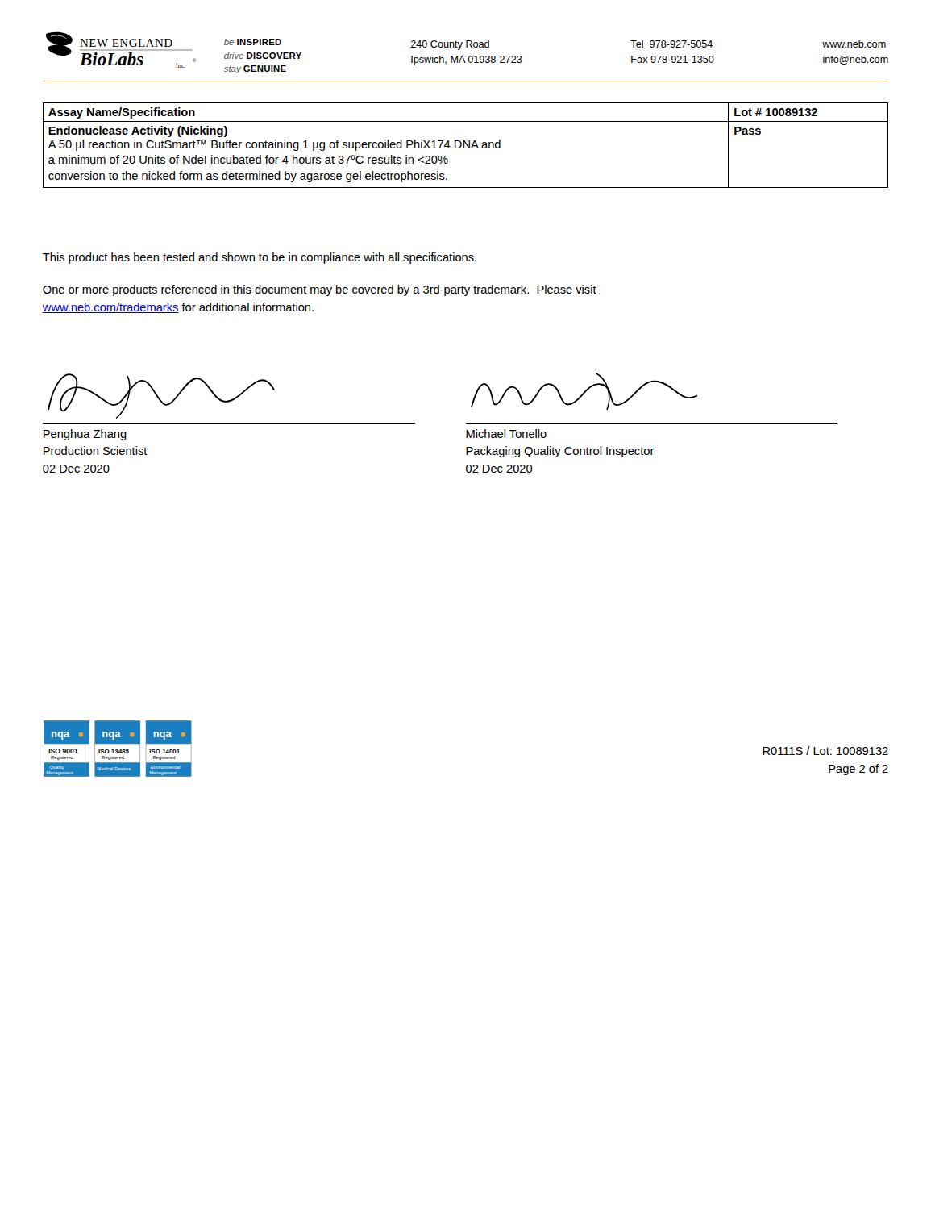be INSPIRED
drive DISCOVERY
stay GENUINE
240 County Road
Ipswich, MA 01938-2723
Tel 978-927-5054
Fax 978-921-1350
www.neb.com
info@neb.com
| Assay Name/Specification | Lot # 10089132 |
| --- | --- |
| Endonuclease Activity (Nicking) A 50 µl reaction in CutSmart™ Buffer containing 1 µg of supercoiled PhiX174 DNA and a minimum of 20 Units of NdeI incubated for 4 hours at 37ºC results in <20% conversion to the nicked form as determined by agarose gel electrophoresis. | Pass |
This product has been tested and shown to be in compliance with all specifications.
One or more products referenced in this document may be covered by a 3rd-party trademark. Please visit
www.neb.com/trademarks for additional information.
| Penghua Zhang Production Scientist 02 Dec 2020 | Michael Tonello Packaging Quality Control Inspector 02 Dec 2020 |
R0111S / Lot: 10089132
Page 2 of 2